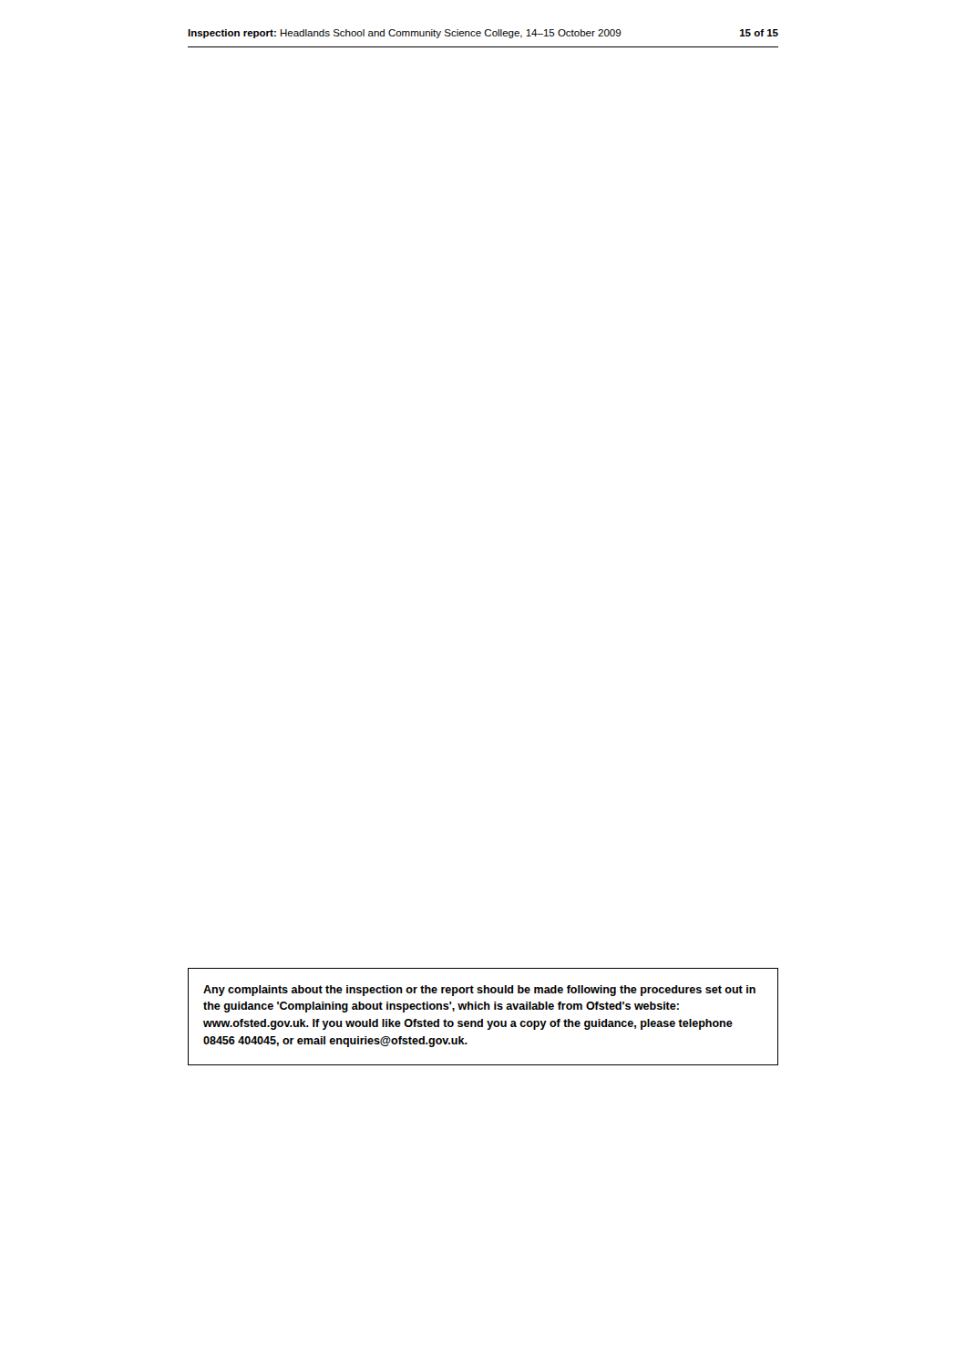Inspection report: Headlands School and Community Science College, 14–15 October 2009
15 of 15
Any complaints about the inspection or the report should be made following the procedures set out in the guidance 'Complaining about inspections', which is available from Ofsted's website: www.ofsted.gov.uk. If you would like Ofsted to send you a copy of the guidance, please telephone 08456 404045, or email enquiries@ofsted.gov.uk.